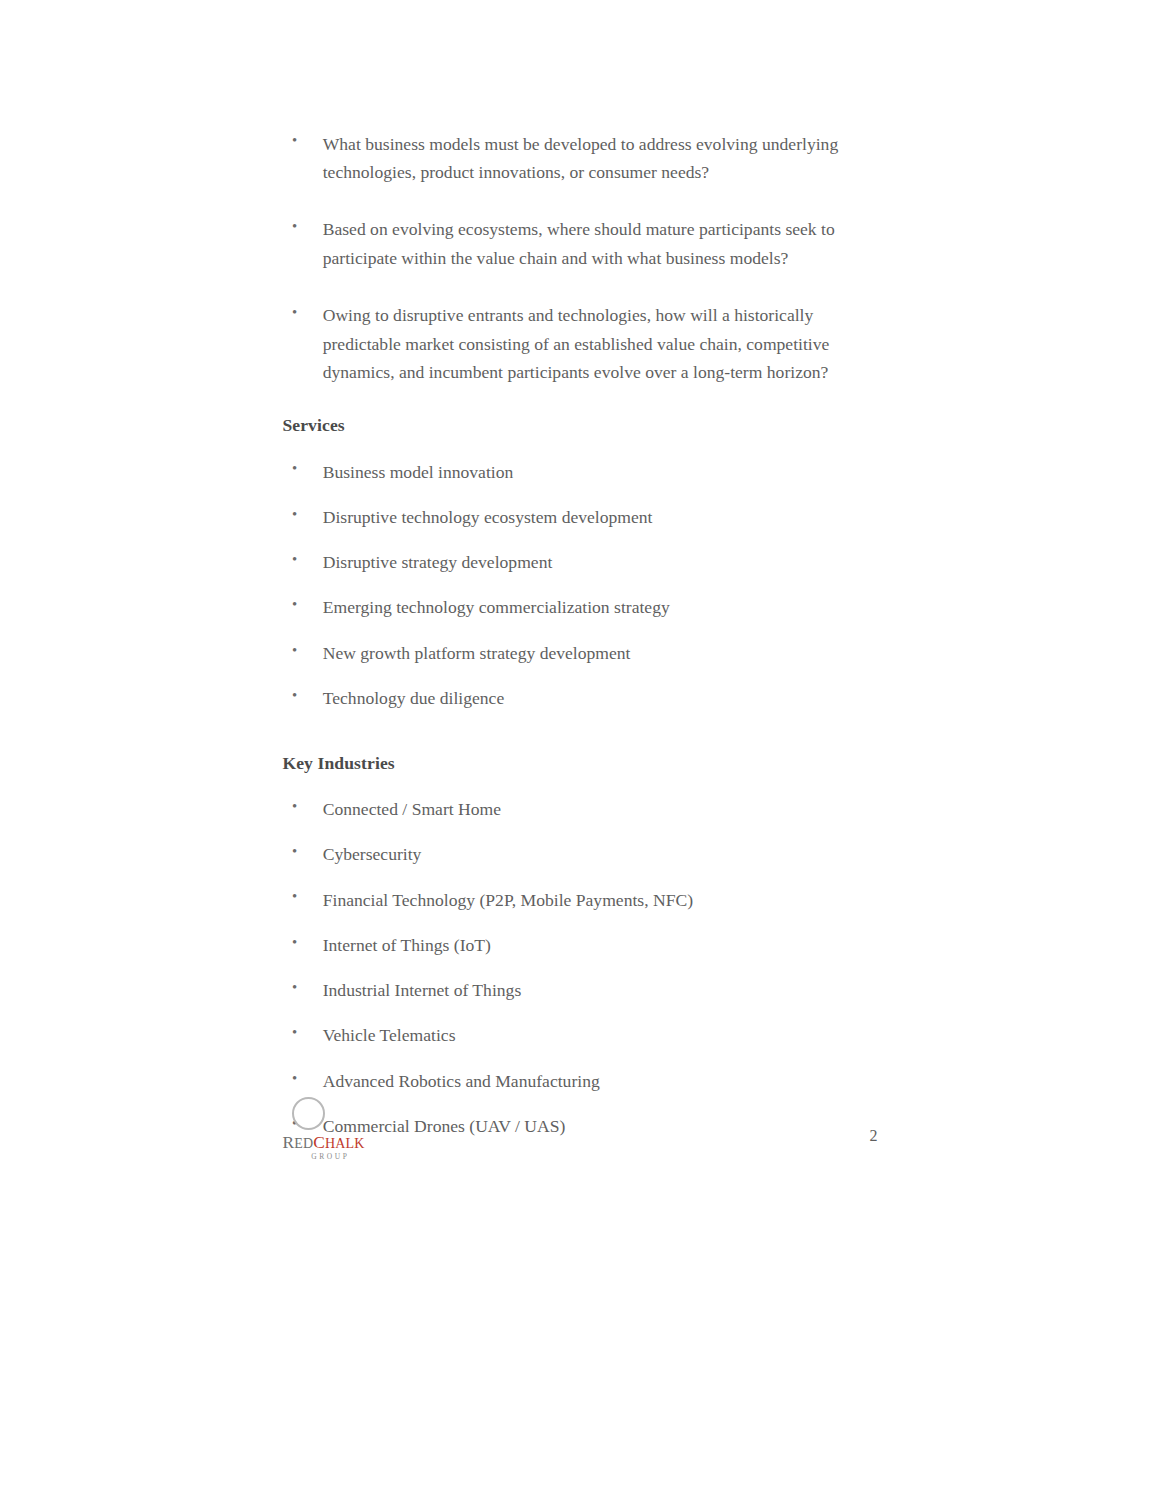What business models must be developed to address evolving underlying technologies, product innovations, or consumer needs?
Based on evolving ecosystems, where should mature participants seek to participate within the value chain and with what business models?
Owing to disruptive entrants and technologies, how will a historically predictable market consisting of an established value chain, competitive dynamics, and incumbent participants evolve over a long-term horizon?
Services
Business model innovation
Disruptive technology ecosystem development
Disruptive strategy development
Emerging technology commercialization strategy
New growth platform strategy development
Technology due diligence
Key Industries
Connected / Smart Home
Cybersecurity
Financial Technology (P2P, Mobile Payments, NFC)
Internet of Things (IoT)
Industrial Internet of Things
Vehicle Telematics
Advanced Robotics and Manufacturing
Commercial Drones (UAV / UAS)
REDCHALK
GROUP
2